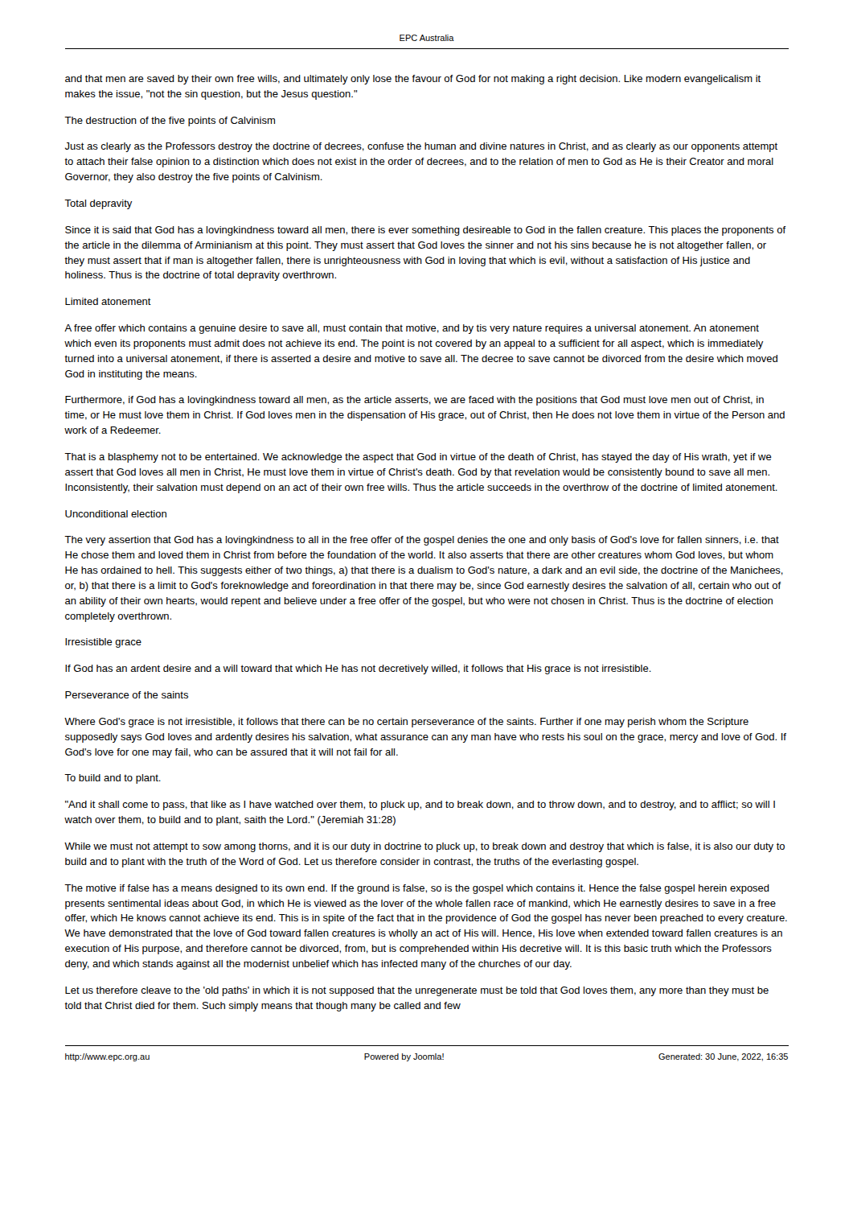EPC Australia
and that men are saved by their own free wills, and ultimately only lose the favour of God for not making a right decision. Like modern evangelicalism it makes the issue, "not the sin question, but the Jesus question."
The destruction of the five points of Calvinism
Just as clearly as the Professors destroy the doctrine of decrees, confuse the human and divine natures in Christ, and as clearly as our opponents attempt to attach their false opinion to a distinction which does not exist in the order of decrees, and to the relation of men to God as He is their Creator and moral Governor, they also destroy the five points of Calvinism.
Total depravity
Since it is said that God has a lovingkindness toward all men, there is ever something desireable to God in the fallen creature. This places the proponents of the article in the dilemma of Arminianism at this point. They must assert that God loves the sinner and not his sins because he is not altogether fallen, or they must assert that if man is altogether fallen, there is unrighteousness with God in loving that which is evil, without a satisfaction of His justice and holiness. Thus is the doctrine of total depravity overthrown.
Limited atonement
A free offer which contains a genuine desire to save all, must contain that motive, and by tis very nature requires a universal atonement. An atonement which even its proponents must admit does not achieve its end. The point is not covered by an appeal to a sufficient for all aspect, which is immediately turned into a universal atonement, if there is asserted a desire and motive to save all. The decree to save cannot be divorced from the desire which moved God in instituting the means.
Furthermore, if God has a lovingkindness toward all men, as the article asserts, we are faced with the positions that God must love men out of Christ, in time, or He must love them in Christ. If God loves men in the dispensation of His grace, out of Christ, then He does not love them in virtue of the Person and work of a Redeemer.
That is a blasphemy not to be entertained. We acknowledge the aspect that God in virtue of the death of Christ, has stayed the day of His wrath, yet if we assert that God loves all men in Christ, He must love them in virtue of Christ's death. God by that revelation would be consistently bound to save all men. Inconsistently, their salvation must depend on an act of their own free wills. Thus the article succeeds in the overthrow of the doctrine of limited atonement.
Unconditional election
The very assertion that God has a lovingkindness to all in the free offer of the gospel denies the one and only basis of God's love for fallen sinners, i.e. that He chose them and loved them in Christ from before the foundation of the world. It also asserts that there are other creatures whom God loves, but whom He has ordained to hell. This suggests either of two things, a) that there is a dualism to God's nature, a dark and an evil side, the doctrine of the Manichees, or, b) that there is a limit to God's foreknowledge and foreordination in that there may be, since God earnestly desires the salvation of all, certain who out of an ability of their own hearts, would repent and believe under a free offer of the gospel, but who were not chosen in Christ. Thus is the doctrine of election completely overthrown.
Irresistible grace
If God has an ardent desire and a will toward that which He has not decretively willed, it follows that His grace is not irresistible.
Perseverance of the saints
Where God's grace is not irresistible, it follows that there can be no certain perseverance of the saints. Further if one may perish whom the Scripture supposedly says God loves and ardently desires his salvation, what assurance can any man have who rests his soul on the grace, mercy and love of God. If God's love for one may fail, who can be assured that it will not fail for all.
To build and to plant.
"And it shall come to pass, that like as I have watched over them, to pluck up, and to break down, and to throw down, and to destroy, and to afflict; so will I watch over them, to build and to plant, saith the Lord." (Jeremiah 31:28)
While we must not attempt to sow among thorns, and it is our duty in doctrine to pluck up, to break down and destroy that which is false, it is also our duty to build and to plant with the truth of the Word of God. Let us therefore consider in contrast, the truths of the everlasting gospel.
The motive if false has a means designed to its own end. If the ground is false, so is the gospel which contains it. Hence the false gospel herein exposed presents sentimental ideas about God, in which He is viewed as the lover of the whole fallen race of mankind, which He earnestly desires to save in a free offer, which He knows cannot achieve its end. This is in spite of the fact that in the providence of God the gospel has never been preached to every creature. We have demonstrated that the love of God toward fallen creatures is wholly an act of His will. Hence, His love when extended toward fallen creatures is an execution of His purpose, and therefore cannot be divorced, from, but is comprehended within His decretive will. It is this basic truth which the Professors deny, and which stands against all the modernist unbelief which has infected many of the churches of our day.
Let us therefore cleave to the 'old paths' in which it is not supposed that the unregenerate must be told that God loves them, any more than they must be told that Christ died for them. Such simply means that though many be called and few
http://www.epc.org.au Powered by Joomla! Generated: 30 June, 2022, 16:35